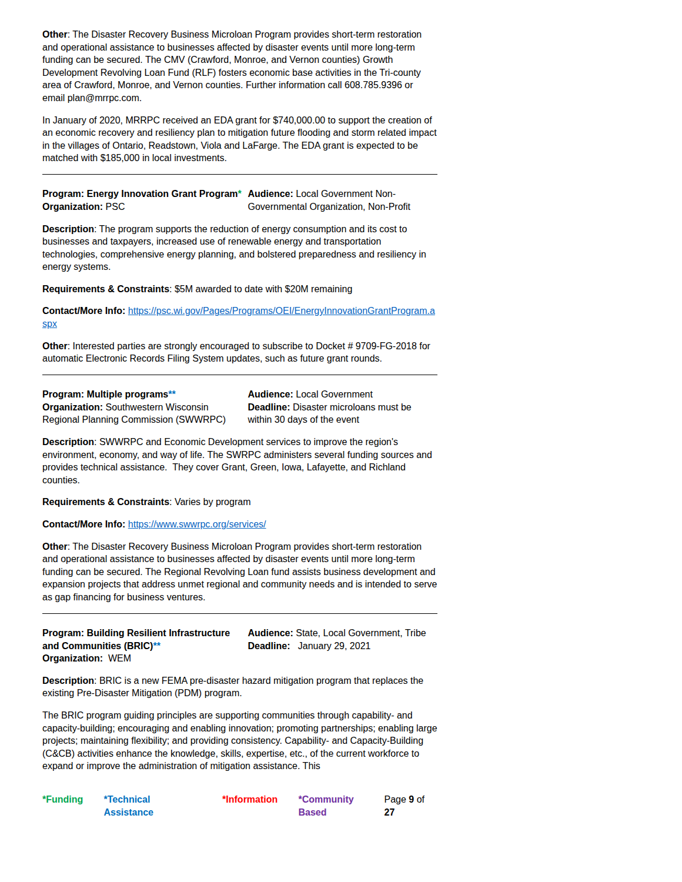Other: The Disaster Recovery Business Microloan Program provides short-term restoration and operational assistance to businesses affected by disaster events until more long-term funding can be secured. The CMV (Crawford, Monroe, and Vernon counties) Growth Development Revolving Loan Fund (RLF) fosters economic base activities in the Tri-county area of Crawford, Monroe, and Vernon counties. Further information call 608.785.9396 or email plan@mrrpc.com.
In January of 2020, MRRPC received an EDA grant for $740,000.00 to support the creation of an economic recovery and resiliency plan to mitigation future flooding and storm related impact in the villages of Ontario, Readstown, Viola and LaFarge. The EDA grant is expected to be matched with $185,000 in local investments.
Program: Energy Innovation Grant Program*
Organization: PSC
Audience: Local Government Non-Governmental Organization, Non-Profit
Description: The program supports the reduction of energy consumption and its cost to businesses and taxpayers, increased use of renewable energy and transportation technologies, comprehensive energy planning, and bolstered preparedness and resiliency in energy systems.
Requirements & Constraints: $5M awarded to date with $20M remaining
Contact/More Info: https://psc.wi.gov/Pages/Programs/OEI/EnergyInnovationGrantProgram.aspx
Other: Interested parties are strongly encouraged to subscribe to Docket # 9709-FG-2018 for automatic Electronic Records Filing System updates, such as future grant rounds.
Program: Multiple programs**
Organization: Southwestern Wisconsin Regional Planning Commission (SWWRPC)
Audience: Local Government
Deadline: Disaster microloans must be within 30 days of the event
Description: SWWRPC and Economic Development services to improve the region's environment, economy, and way of life. The SWRPC administers several funding sources and provides technical assistance. They cover Grant, Green, Iowa, Lafayette, and Richland counties.
Requirements & Constraints: Varies by program
Contact/More Info: https://www.swwrpc.org/services/
Other: The Disaster Recovery Business Microloan Program provides short-term restoration and operational assistance to businesses affected by disaster events until more long-term funding can be secured. The Regional Revolving Loan fund assists business development and expansion projects that address unmet regional and community needs and is intended to serve as gap financing for business ventures.
Program: Building Resilient Infrastructure and Communities (BRIC)**
Organization: WEM
Audience: State, Local Government, Tribe
Deadline: January 29, 2021
Description: BRIC is a new FEMA pre-disaster hazard mitigation program that replaces the existing Pre-Disaster Mitigation (PDM) program.
The BRIC program guiding principles are supporting communities through capability- and capacity-building; encouraging and enabling innovation; promoting partnerships; enabling large projects; maintaining flexibility; and providing consistency. Capability- and Capacity-Building (C&CB) activities enhance the knowledge, skills, expertise, etc., of the current workforce to expand or improve the administration of mitigation assistance. This
*Funding *Technical Assistance *Information *Community Based
Page 9 of 27